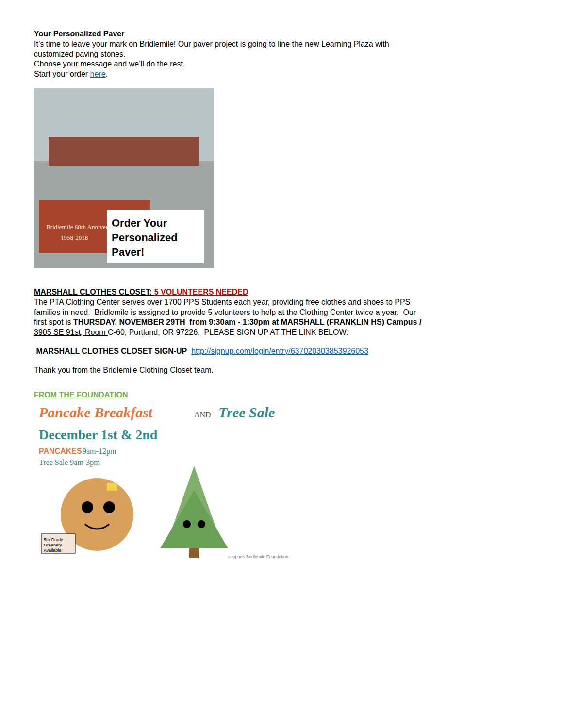Your Personalized Paver
It’s time to leave your mark on Bridlemile! Our paver project is going to line the new Learning Plaza with customized paving stones.
Choose your message and we’ll do the rest.
Start your order here.
MARSHALL CLOTHES CLOSET: 5 VOLUNTEERS NEEDED
The PTA Clothing Center serves over 1700 PPS Students each year, providing free clothes and shoes to PPS families in need. Bridlemile is assigned to provide 5 volunteers to help at the Clothing Center twice a year. Our first spot is THURSDAY, NOVEMBER 29TH from 9:30am - 1:30pm at MARSHALL (FRANKLIN HS) Campus / 3905 SE 91st, Room C-60, Portland, OR 97226. PLEASE SIGN UP AT THE LINK BELOW:
MARSHALL CLOTHES CLOSET SIGN-UP http://signup.com/login/entry/637020303853926053
Thank you from the Bridlemile Clothing Closet team.
FROM THE FOUNDATION